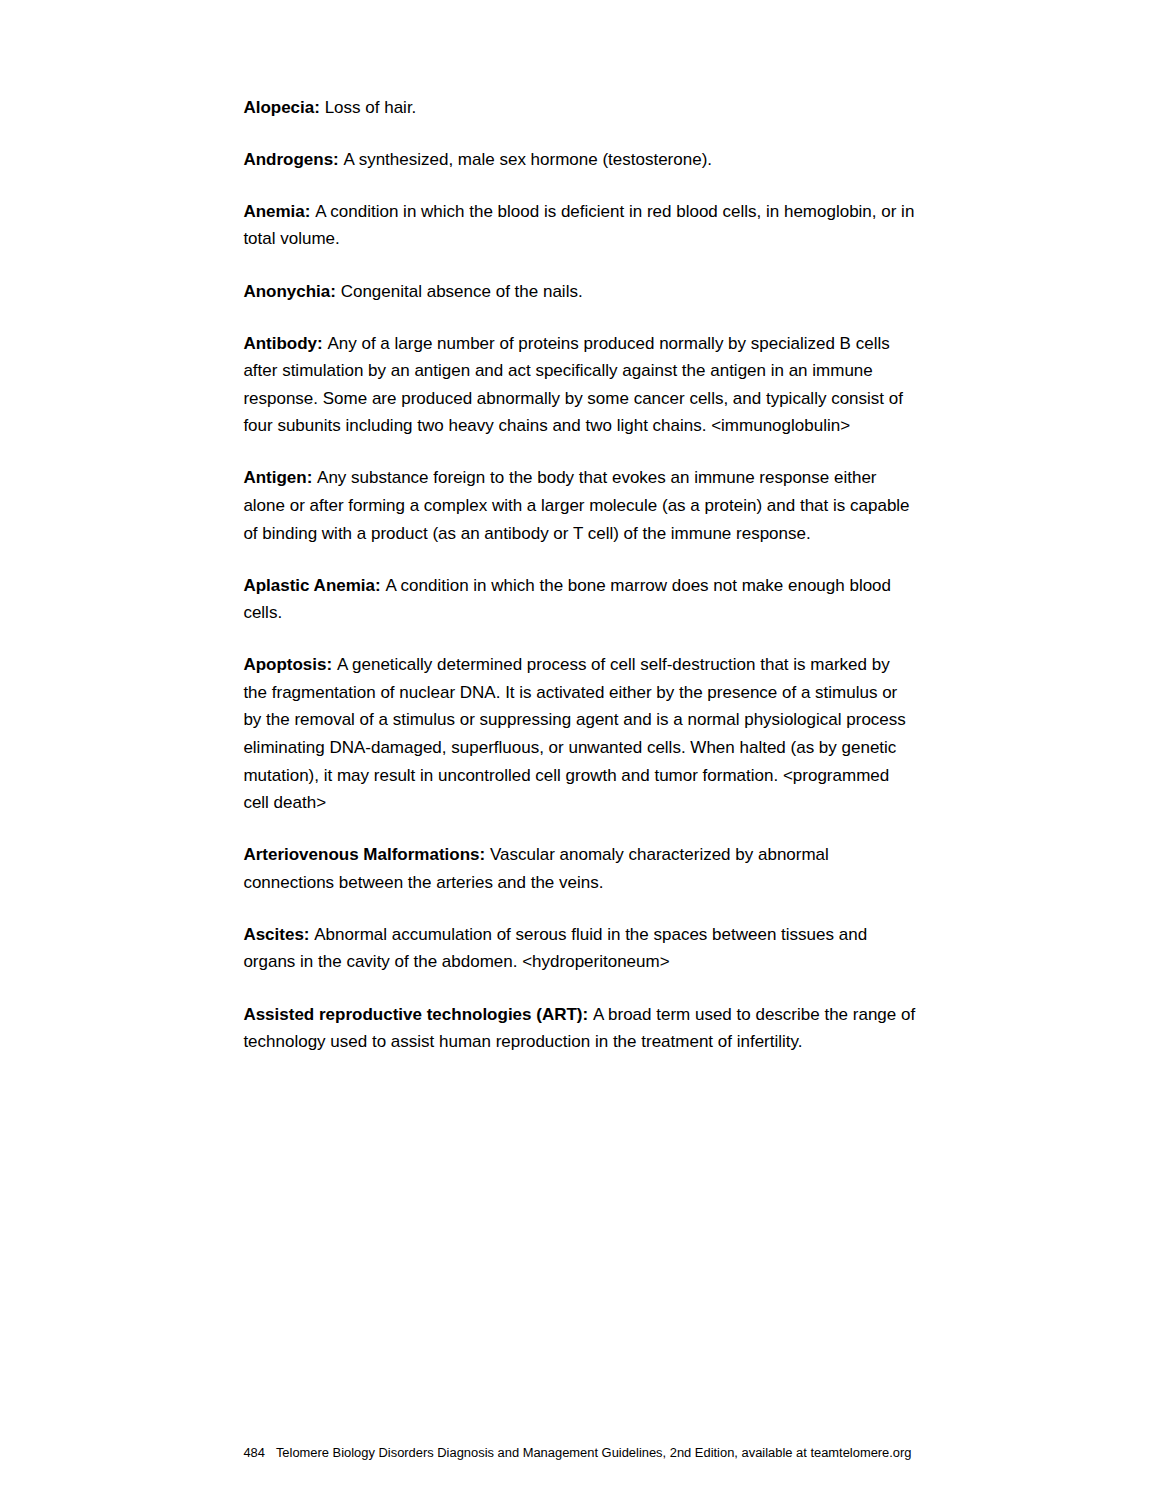Alopecia:
Loss of hair.
Androgens:
A synthesized, male sex hormone (testosterone).
Anemia:
A condition in which the blood is deficient in red blood cells, in hemoglobin, or in total volume.
Anonychia:
Congenital absence of the nails.
Antibody:
Any of a large number of proteins produced normally by specialized B cells after stimulation by an antigen and act specifically against the antigen in an immune response. Some are produced abnormally by some cancer cells, and typically consist of four subunits including two heavy chains and two light chains. <immunoglobulin>
Antigen:
Any substance foreign to the body that evokes an immune response either alone or after forming a complex with a larger molecule (as a protein) and that is capable of binding with a product (as an antibody or T cell) of the immune response.
Aplastic Anemia:
A condition in which the bone marrow does not make enough blood cells.
Apoptosis:
A genetically determined process of cell self-destruction that is marked by the fragmentation of nuclear DNA. It is activated either by the presence of a stimulus or by the removal of a stimulus or suppressing agent and is a normal physiological process eliminating DNA-damaged, superfluous, or unwanted cells. When halted (as by genetic mutation), it may result in uncontrolled cell growth and tumor formation. <programmed cell death>
Arteriovenous Malformations:
Vascular anomaly characterized by abnormal connections between the arteries and the veins.
Ascites:
Abnormal accumulation of serous fluid in the spaces between tissues and organs in the cavity of the abdomen. <hydroperitoneum>
Assisted reproductive technologies (ART):
A broad term used to describe the range of technology used to assist human reproduction in the treatment of infertility.
484 Telomere Biology Disorders Diagnosis and Management Guidelines, 2nd Edition, available at teamtelomere.org